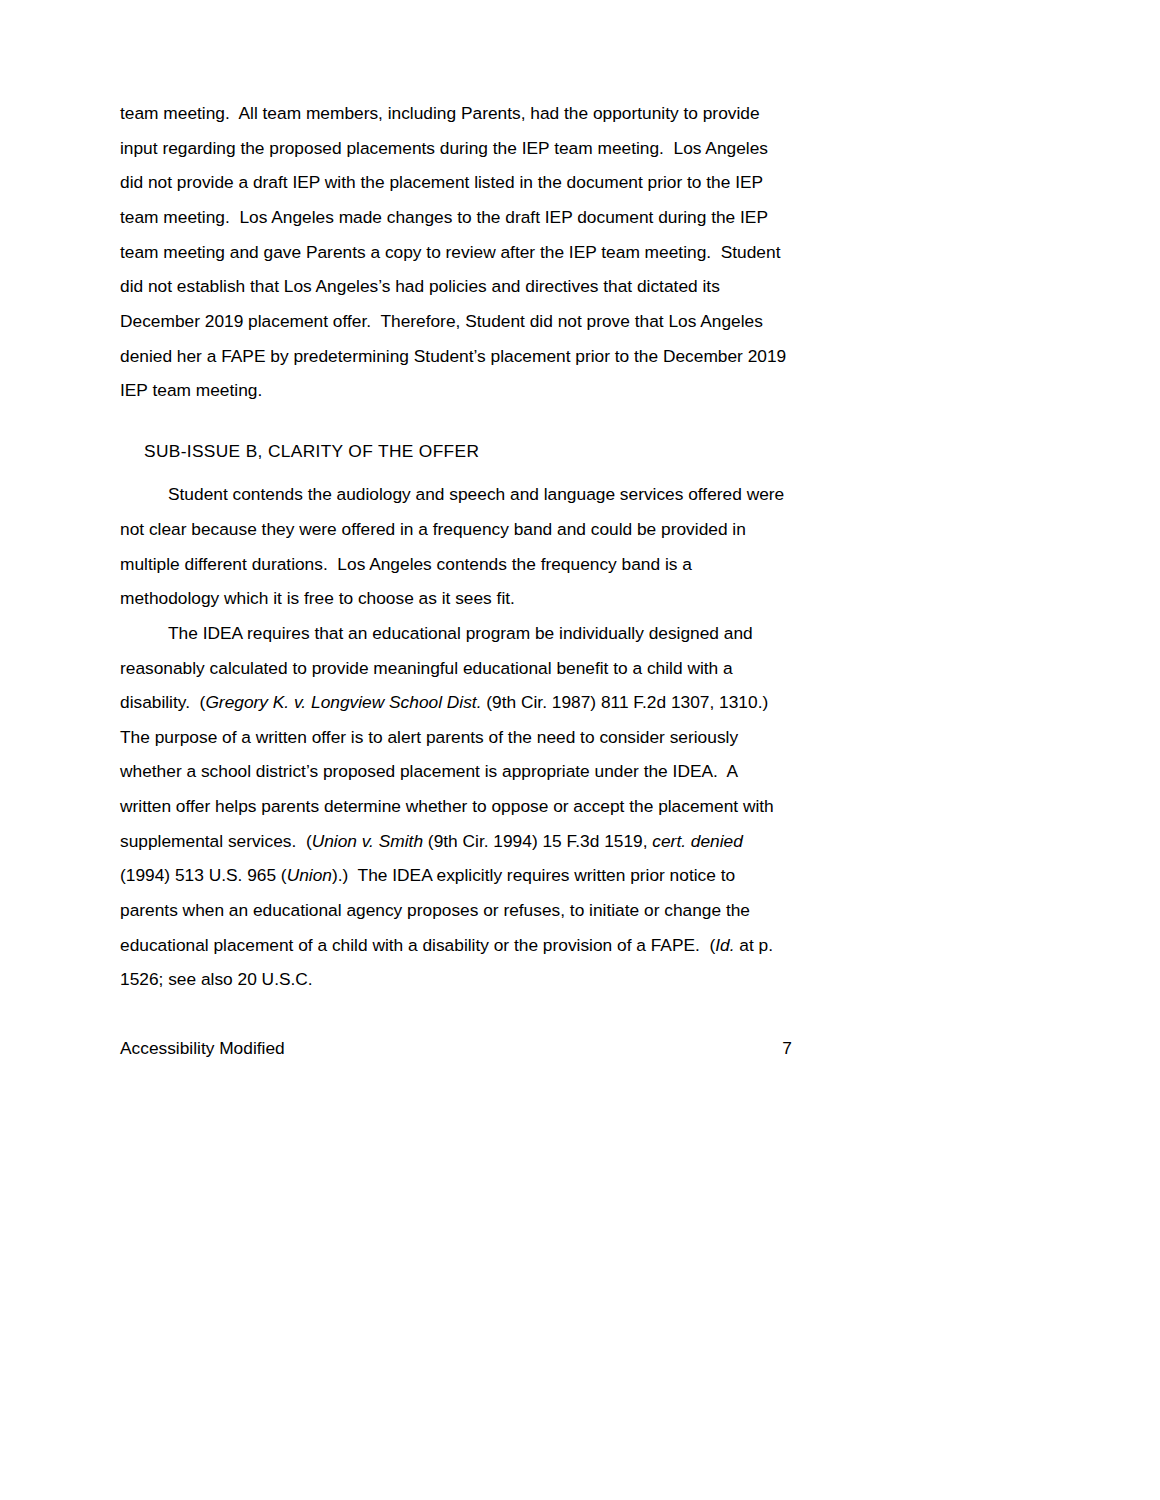team meeting. All team members, including Parents, had the opportunity to provide input regarding the proposed placements during the IEP team meeting. Los Angeles did not provide a draft IEP with the placement listed in the document prior to the IEP team meeting. Los Angeles made changes to the draft IEP document during the IEP team meeting and gave Parents a copy to review after the IEP team meeting. Student did not establish that Los Angeles’s had policies and directives that dictated its December 2019 placement offer. Therefore, Student did not prove that Los Angeles denied her a FAPE by predetermining Student’s placement prior to the December 2019 IEP team meeting.
Sub-Issue B, Clarity of the Offer
Student contends the audiology and speech and language services offered were not clear because they were offered in a frequency band and could be provided in multiple different durations. Los Angeles contends the frequency band is a methodology which it is free to choose as it sees fit.
The IDEA requires that an educational program be individually designed and reasonably calculated to provide meaningful educational benefit to a child with a disability. (Gregory K. v. Longview School Dist. (9th Cir. 1987) 811 F.2d 1307, 1310.) The purpose of a written offer is to alert parents of the need to consider seriously whether a school district’s proposed placement is appropriate under the IDEA. A written offer helps parents determine whether to oppose or accept the placement with supplemental services. (Union v. Smith (9th Cir. 1994) 15 F.3d 1519, cert. denied (1994) 513 U.S. 965 (Union).) The IDEA explicitly requires written prior notice to parents when an educational agency proposes or refuses, to initiate or change the educational placement of a child with a disability or the provision of a FAPE. (Id. at p. 1526; see also 20 U.S.C.
Accessibility Modified 7